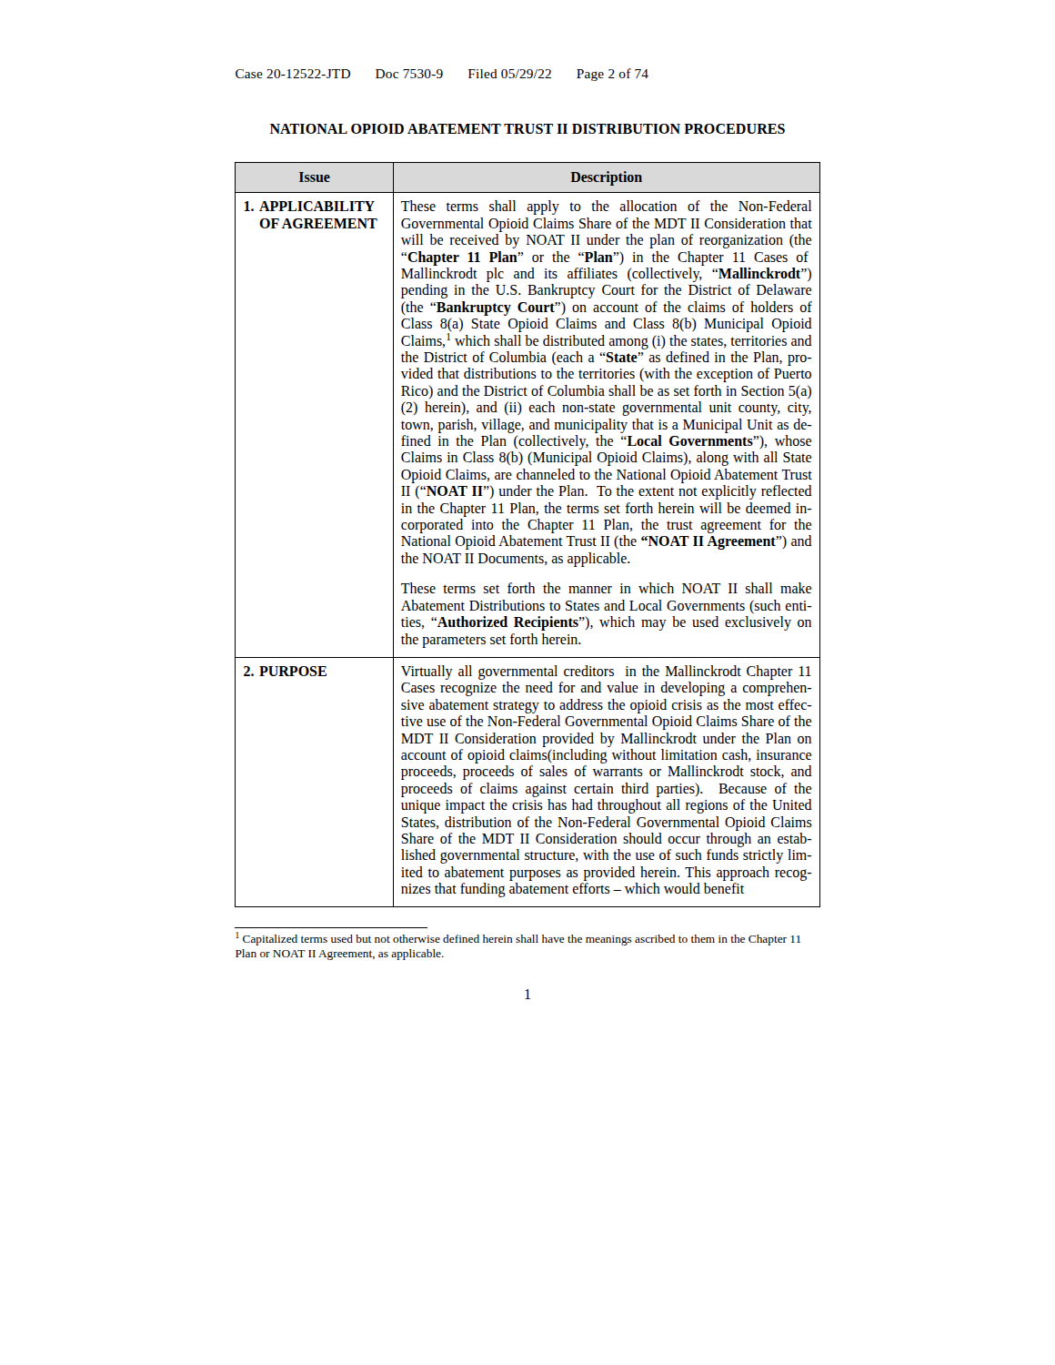Case 20-12522-JTD Doc 7530-9 Filed 05/29/22 Page 2 of 74
NATIONAL OPIOID ABATEMENT TRUST II DISTRIBUTION PROCEDURES
| Issue | Description |
| --- | --- |
| 1. APPLICABILITY OF AGREEMENT | These terms shall apply to the allocation of the Non-Federal Governmental Opioid Claims Share of the MDT II Consideration that will be received by NOAT II under the plan of reorganization (the “ Chapter 11 Plan ” or the “ Plan ”) in the Chapter 11 Cases of Mallinckrodt plc and its affiliates (collectively, “ Mallinckrodt ”) pending in the U.S. Bankruptcy Court for the District of Delaware (the “ Bankruptcy Court ”) on account of the claims of holders of Class 8(a) State Opioid Claims and Class 8(b) Municipal Opioid Claims, 1 which shall be distributed among (i) the states, territories and the District of Columbia (each a “ State ” as defined in the Plan, provided that distributions to the territories (with the exception of Puerto Rico) and the District of Columbia shall be as set forth in Section 5(a)(2) herein), and (ii) each non-state governmental unit county, city, town, parish, village, and municipality that is a Municipal Unit as defined in the Plan (collectively, the “ Local Governments ”), whose Claims in Class 8(b) (Municipal Opioid Claims), along with all State Opioid Claims, are channeled to the National Opioid Abatement Trust II (“ NOAT II ”) under the Plan. To the extent not explicitly reflected in the Chapter 11 Plan, the terms set forth herein will be deemed incorporated into the Chapter 11 Plan, the trust agreement for the National Opioid Abatement Trust II (the “NOAT II Agreement ”) and the NOAT II Documents, as applicable. These terms set forth the manner in which NOAT II shall make Abatement Distributions to States and Local Governments (such entities, “ Authorized Recipients ”), which may be used exclusively on the parameters set forth herein. |
| 2. PURPOSE | Virtually all governmental creditors in the Mallinckrodt Chapter 11 Cases recognize the need for and value in developing a comprehensive abatement strategy to address the opioid crisis as the most effective use of the Non-Federal Governmental Opioid Claims Share of the MDT II Consideration provided by Mallinckrodt under the Plan on account of opioid claims(including without limitation cash, insurance proceeds, proceeds of sales of warrants or Mallinckrodt stock, and proceeds of claims against certain third parties). Because of the unique impact the crisis has had throughout all regions of the United States, distribution of the Non-Federal Governmental Opioid Claims Share of the MDT II Consideration should occur through an established governmental structure, with the use of such funds strictly limited to abatement purposes as provided herein. This approach recognizes that funding abatement efforts – which would benefit |
1 Capitalized terms used but not otherwise defined herein shall have the meanings ascribed to them in the Chapter 11 Plan or NOAT II Agreement, as applicable.
1